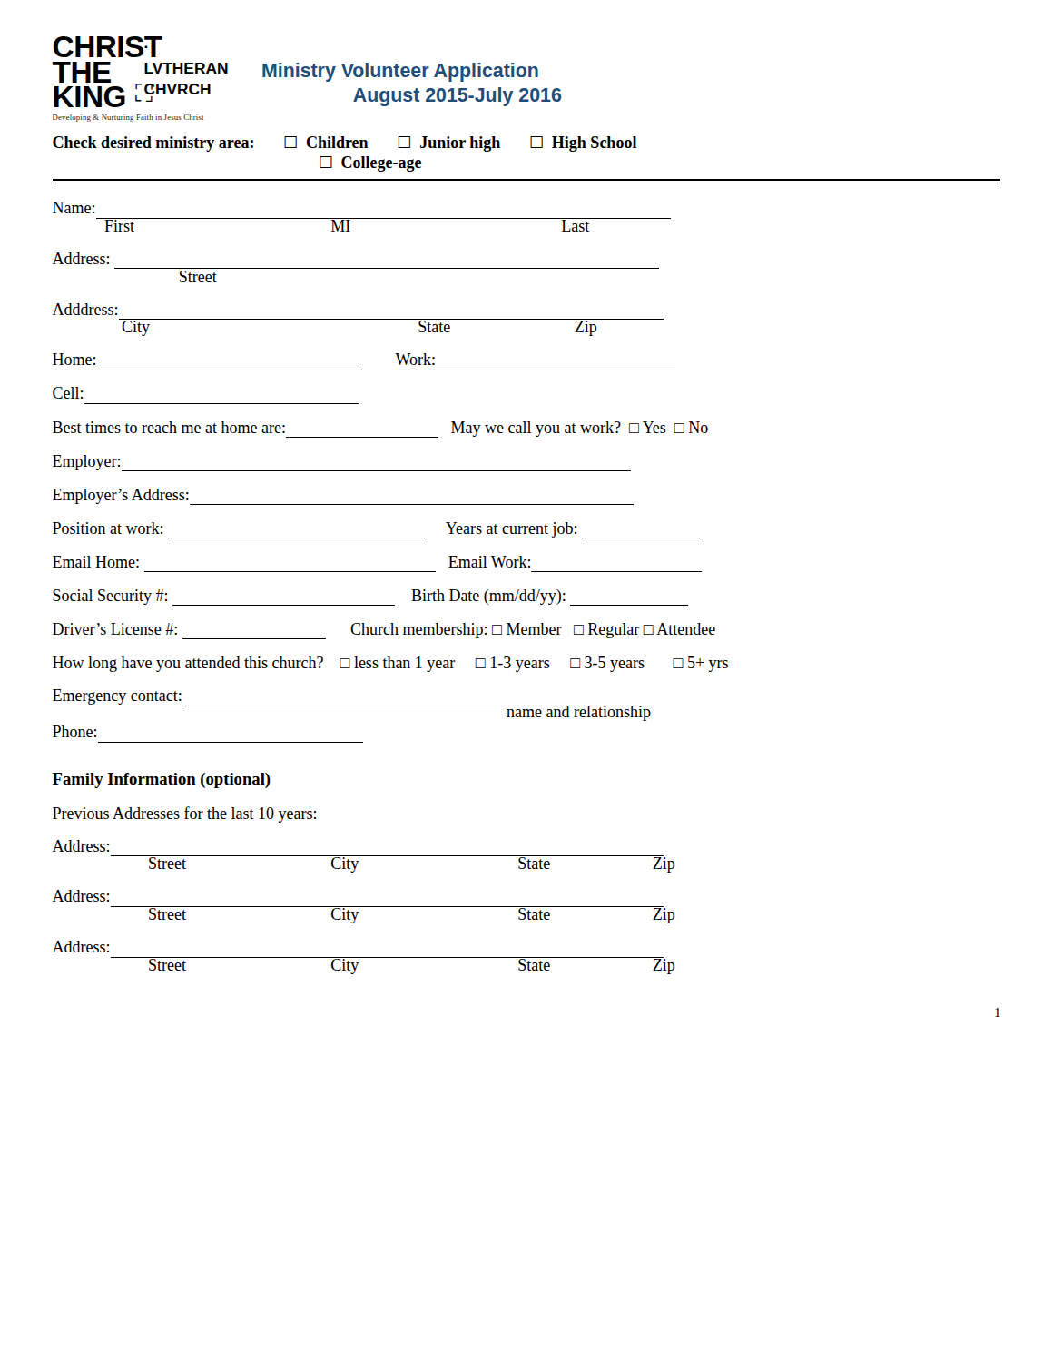CHRIST
THE
KING
· LVTHERAN
CHVRCH
⛶
Ministry Volunteer Application
August 2015-July 2016
Developing & Nurturing Faith in Jesus Christ
Check desired ministry area: ☐ Children ☐ Junior high ☐ High School
☐ College-age
Name:
First MI Last
Address:
Street
Adddress:
City State Zip
Home: Work:
Cell:
Best times to reach me at home are: May we call you at work? □ Yes □ No
Employer:
Employer’s Address:
Position at work: Years at current job:
Email Home: Email Work:
Social Security #: Birth Date (mm/dd/yy):
Driver’s License #: Church membership: □ Member □ Regular □ Attendee
How long have you attended this church? □ less than 1 year □ 1-3 years □ 3-5 years □ 5+ yrs
Emergency contact:
name and relationship
Phone:
Family Information (optional)
Previous Addresses for the last 10 years:
Address:
Street City State Zip
Address:
Street City State Zip
Address:
Street City State Zip
1